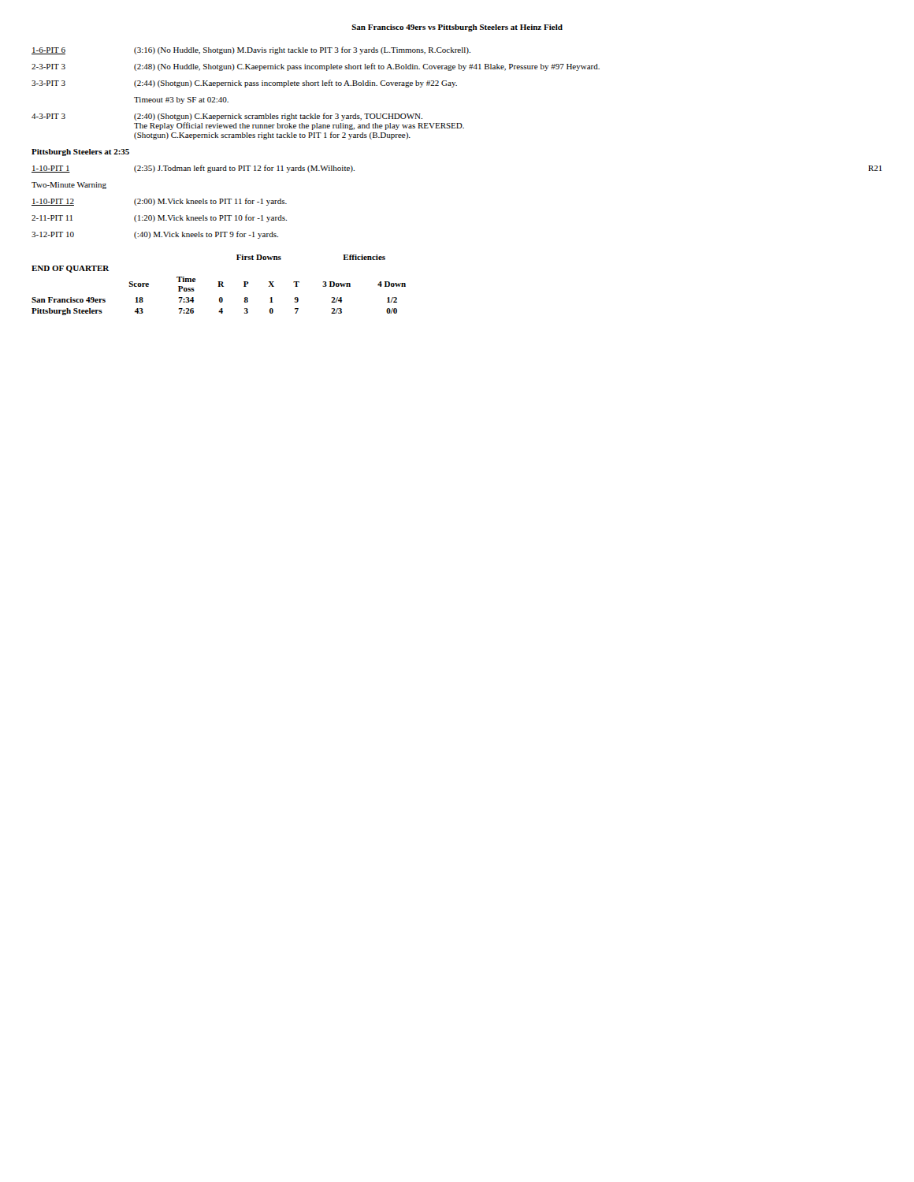San Francisco 49ers vs Pittsburgh Steelers at Heinz Field
| 1-6-PIT 6 | (3:16) (No Huddle, Shotgun) M.Davis right tackle to PIT 3 for 3 yards (L.Timmons, R.Cockrell). | |
| 2-3-PIT 3 | (2:48) (No Huddle, Shotgun) C.Kaepernick pass incomplete short left to A.Boldin. Coverage by #41 Blake, Pressure by #97 Heyward. | |
| 3-3-PIT 3 | (2:44) (Shotgun) C.Kaepernick pass incomplete short left to A.Boldin. Coverage by #22 Gay. | |
| | Timeout #3 by SF at 02:40. | |
| 4-3-PIT 3 | (2:40) (Shotgun) C.Kaepernick scrambles right tackle for 3 yards, TOUCHDOWN. The Replay Official reviewed the runner broke the plane ruling, and the play was REVERSED. (Shotgun) C.Kaepernick scrambles right tackle to PIT 1 for 2 yards (B.Dupree). | |
| Pittsburgh Steelers at 2:35 |
| 1-10-PIT 1 | (2:35) J.Todman left guard to PIT 12 for 11 yards (M.Wilhoite). | R21 |
| Two-Minute Warning |
| 1-10-PIT 12 | (2:00) M.Vick kneels to PIT 11 for -1 yards. | |
| 2-11-PIT 11 | (1:20) M.Vick kneels to PIT 10 for -1 yards. | |
| 3-12-PIT 10 | (:40) M.Vick kneels to PIT 9 for -1 yards. | |
| END OF QUARTER | | | First Downs | Efficiencies |
| --- | --- | --- | --- | --- |
| | Score | Time Poss | R | P | X | T | 3 Down | 4 Down |
| San Francisco 49ers | 18 | 7:34 | 0 | 8 | 1 | 9 | 2/4 | 1/2 |
| Pittsburgh Steelers | 43 | 7:26 | 4 | 3 | 0 | 7 | 2/3 | 0/0 |